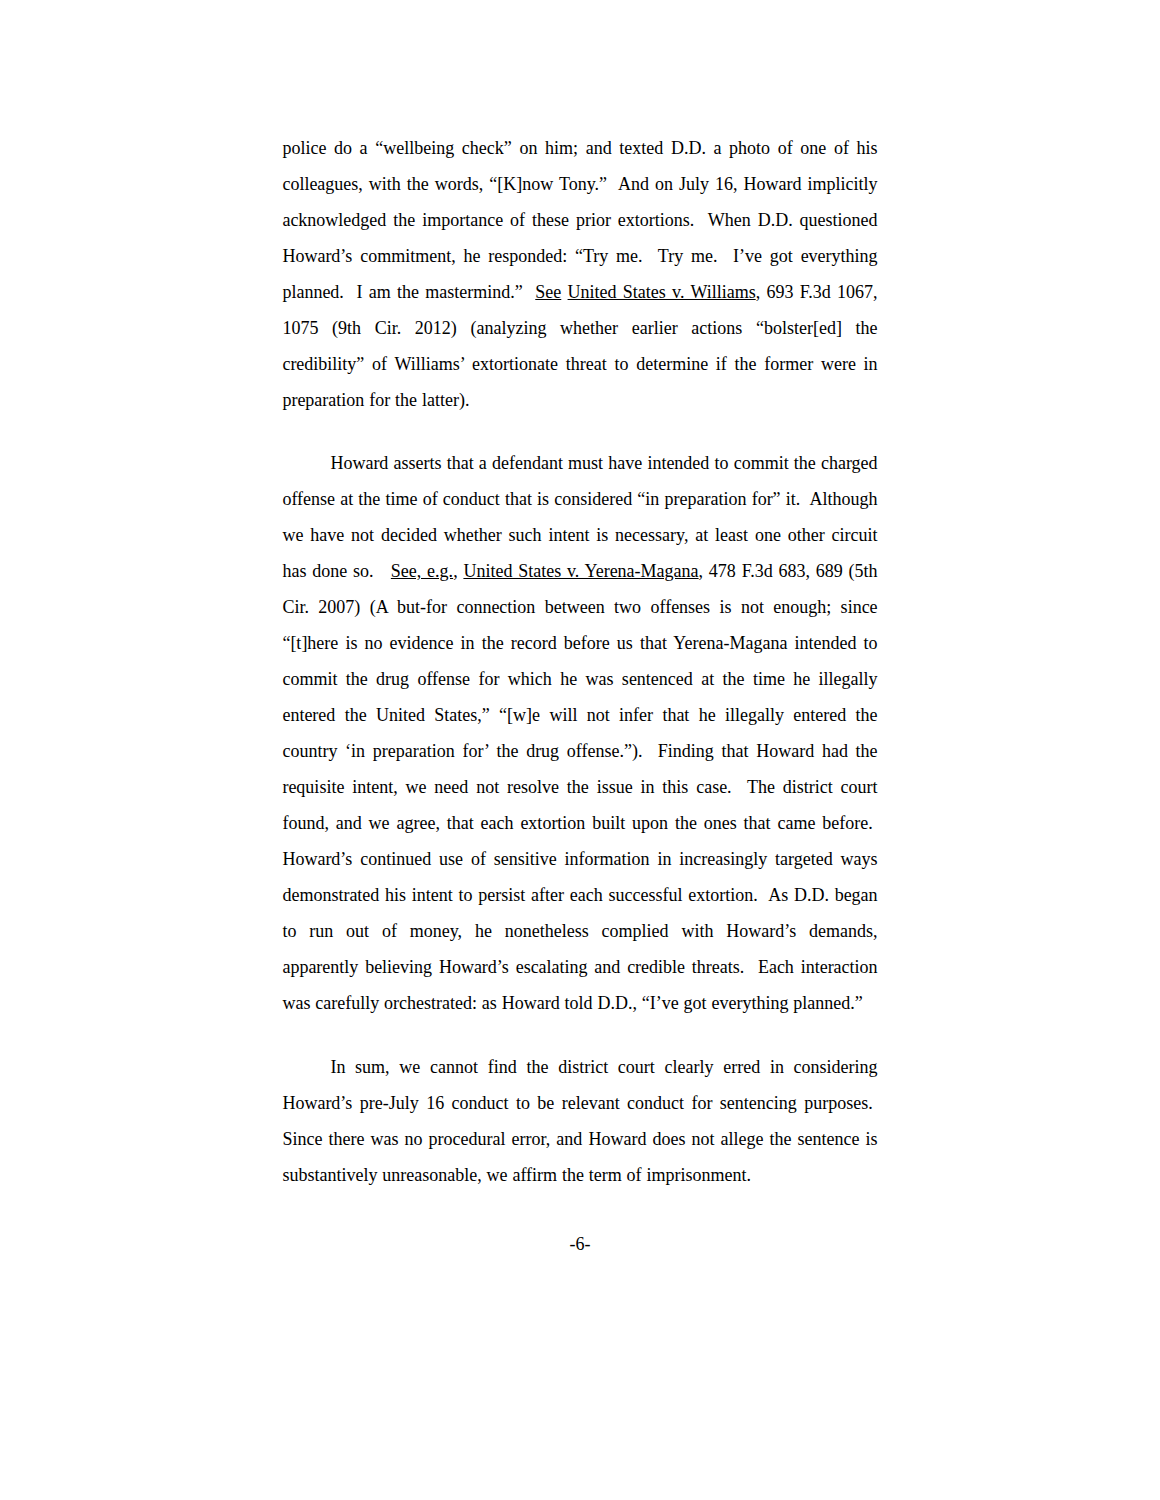police do a “wellbeing check” on him; and texted D.D. a photo of one of his colleagues, with the words, “[K]now Tony.” And on July 16, Howard implicitly acknowledged the importance of these prior extortions. When D.D. questioned Howard’s commitment, he responded: “Try me. Try me. I’ve got everything planned. I am the mastermind.” See United States v. Williams, 693 F.3d 1067, 1075 (9th Cir. 2012) (analyzing whether earlier actions “bolster[ed] the credibility” of Williams’ extortionate threat to determine if the former were in preparation for the latter).
Howard asserts that a defendant must have intended to commit the charged offense at the time of conduct that is considered “in preparation for” it. Although we have not decided whether such intent is necessary, at least one other circuit has done so. See, e.g., United States v. Yerena-Magana, 478 F.3d 683, 689 (5th Cir. 2007) (A but-for connection between two offenses is not enough; since “[t]here is no evidence in the record before us that Yerena-Magana intended to commit the drug offense for which he was sentenced at the time he illegally entered the United States,” “[w]e will not infer that he illegally entered the country ‘in preparation for’ the drug offense.”). Finding that Howard had the requisite intent, we need not resolve the issue in this case. The district court found, and we agree, that each extortion built upon the ones that came before. Howard’s continued use of sensitive information in increasingly targeted ways demonstrated his intent to persist after each successful extortion. As D.D. began to run out of money, he nonetheless complied with Howard’s demands, apparently believing Howard’s escalating and credible threats. Each interaction was carefully orchestrated: as Howard told D.D., “I’ve got everything planned.”
In sum, we cannot find the district court clearly erred in considering Howard’s pre-July 16 conduct to be relevant conduct for sentencing purposes. Since there was no procedural error, and Howard does not allege the sentence is substantively unreasonable, we affirm the term of imprisonment.
-6-